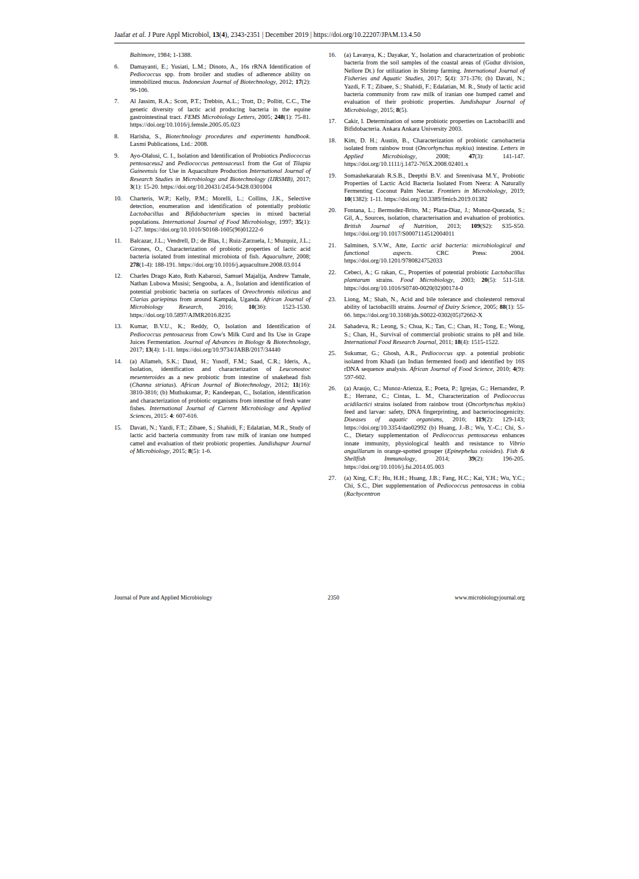Jaafar et al. J Pure Appl Microbiol, 13(4), 2343-2351 | December 2019 | https://doi.org/10.22207/JPAM.13.4.50
Baltimore, 1984; 1-1388.
6. Damayanti, E.; Yusiati, L.M.; Dinoto, A., 16s rRNA Identification of Pediococcus spp. from broiler and studies of adherence ability on immobilized mucus. Indonesian Journal of Biotechnology, 2012; 17(2): 96-106.
7. Al Jassim, R.A.; Scott, P.T.; Trebbin, A.L.; Trott, D.; Pollitt, C.C., The genetic diversity of lactic acid producing bacteria in the equine gastrointestinal tract. FEMS Microbiology Letters, 2005; 248(1): 75-81. https://doi.org/10.1016/j.femsle.2005.05.023
8. Harisha, S., Biotechnology procedures and experiments handbook. Laxmi Publications, Ltd.: 2008.
9. Ayo-Olalusi, C. I., Isolation and Identification of Probiotics Pediococcus pentosaceus2 and Pediococcus pentosaceus1 from the Gut of Tilapia Guineensis for Use in Aquaculture Production International Journal of Research Studies in Microbiology and Biotechnology (IJRSMB), 2017; 3(1): 15-20. https://doi.org/10.20431/2454-9428.0301004
10. Charteris, W.P.; Kelly, P.M.; Morelli, L.; Collins, J.K., Selective detection, enumeration and identification of potentially probiotic Lactobacillus and Bifidobacterium species in mixed bacterial populations. International Journal of Food Microbiology, 1997; 35(1): 1-27. https://doi.org/10.1016/S0168-1605(96)01222-6
11. Balcazar, J.L.; Vendrell, D.; de Blas, I.; Ruiz-Zarzuela, I.; Muzquiz, J.L.; Girones, O., Characterization of probiotic properties of lactic acid bacteria isolated from intestinal microbiota of fish. Aquaculture, 2008; 278(1-4): 188-191. https://doi.org/10.1016/j.aquaculture.2008.03.014
12. Charles Drago Kato, Ruth Kabarozi, Samuel Majalija, Andrew Tamale, Nathan Lubowa Musisi; Sengooba, a. A., Isolation and identification of potential probiotic bacteria on surfaces of Oreochromis niloticus and Clarias gariepinus from around Kampala, Uganda. African Journal of Microbiology Research, 2016; 10(36): 1523-1530. https://doi.org/10.5897/AJMR2016.8235
13. Kumar, B.V.U., K.; Reddy, O, Isolation and Identification of Pediococcus pentosaceus from Cow's Milk Curd and Its Use in Grape Juices Fermentation. Journal of Advances in Biology & Biotechnology, 2017; 13(4): 1-11. https://doi.org/10.9734/JABB/2017/34440
14.(a) Allameh, S.K.; Daud, H.; Yusoff, F.M.; Saad, C.R.; Ideris, A., Isolation, identification and characterization of Leuconostoc mesenteroides as a new probiotic from intestine of snakehead fish (Channa striatus). African Journal of Biotechnology, 2012; 11(16): 3810-3816; (b) Muthukumar, P.; Kandeepan, C., Isolation, identification and characterization of probiotic organisms from intestine of fresh water fishes. International Journal of Current Microbiology and Applied Sciences, 2015: 4: 607-616.
15. Davati, N.; Yazdi, F.T.; Zibaee, S.; Shahidi, F.; Edalatian, M.R., Study of lactic acid bacteria community from raw milk of iranian one humped camel and evaluation of their probiotic properties. Jundishapur Journal of Microbiology, 2015; 8(5): 1-6.
16.(a) Lavanya, K.; Dayakar, Y., Isolation and characterization of probiotic bacteria from the soil samples of the coastal areas of (Gudur division, Nellore Dt.) for utilization in Shrimp farming. International Journal of Fisheries and Aquatic Studies, 2017; 5(4): 371-376; (b) Davati, N.; Yazdi, F. T.; Zibaee, S.; Shahidi, F.; Edalatian, M. R., Study of lactic acid bacteria community from raw milk of iranian one humped camel and evaluation of their probiotic properties. Jundishapur Journal of Microbiology, 2015; 8(5).
17. Cakir, I. Determination of some probiotic properties on Lactobacilli and Bifidobacteria. Ankara Ankara University 2003.
18. Kim, D. H.; Austin, B., Characterization of probiotic carnobacteria isolated from rainbow trout (Oncorhynchus mykiss) intestine. Letters in Applied Microbiology, 2008; 47(3): 141-147. https://doi.org/10.1111/j.1472-765X.2008.02401.x
19. Somashekaraiah R.S.B., Deepthi B.V. and Sreenivasa M.Y., Probiotic Properties of Lactic Acid Bacteria Isolated From Neera: A Naturally Fermenting Coconut Palm Nectar. Frontiers in Microbiology, 2019; 10(1382): 1-11. https://doi.org/10.3389/fmicb.2019.01382
20. Fontana, L.; Bermudez-Brito, M.; Plaza-Diaz, J.; Munoz-Quezada, S.; Gil, A., Sources, isolation, characterisation and evaluation of probiotics. British Journal of Nutrition, 2013; 109(S2): S35-S50. https://doi.org/10.1017/S0007114512004011
21. Salminen, S.V.W., Atte, Lactic acid bacteria: microbiological and functional aspects. CRC Press: 2004. https://doi.org/10.1201/9780824752033
22. Cebeci, A.; G rakan, C., Properties of potential probiotic Lactobacillus plantarum strains. Food Microbiology, 2003; 20(5): 511-518. https://doi.org/10.1016/S0740-0020(02)00174-0
23. Liong, M.; Shah, N., Acid and bile tolerance and cholesterol removal ability of lactobacilli strains. Journal of Dairy Science, 2005; 88(1): 55-66. https://doi.org/10.3168/jds.S0022-0302(05)72662-X
24. Sahadeva, R.; Leong, S.; Chua, K.; Tan, C.; Chan, H.; Tong, E.; Wong, S.; Chan, H., Survival of commercial probiotic strains to pH and bile. International Food Research Journal, 2011; 18(4): 1515-1522.
25. Sukumar, G.; Ghosh, A.R., Pediococcus spp. a potential probiotic isolated from Khadi (an Indian fermented food) and identified by 16S rDNA sequence analysis. African Journal of Food Science, 2010; 4(9): 597-602.
26.(a) Araujo, C.; Munoz-Atienza, E.; Poeta, P.; Igrejas, G.; Hernandez, P. E.; Herranz, C.; Cintas, L. M., Characterization of Pediococcus acidilactici strains isolated from rainbow trout (Oncorhynchus mykiss) feed and larvae: safety, DNA fingerprinting, and bacteriocinogenicity. Diseases of aquatic organisms, 2016; 119(2): 129-143; https://doi.org/10.3354/dao02992 (b) Huang, J.-B.; Wu, Y.-C.; Chi, S.-C., Dietary supplementation of Pediococcus pentosaceus enhances innate immunity, physiological health and resistance to Vibrio anguillarum in orange-spotted grouper (Epinephelus coioides). Fish & Shellfish Immunology, 2014; 39(2): 196-205. https://doi.org/10.1016/j.fsi.2014.05.003
27.(a) Xing, C.F.; Hu, H.H.; Huang, J.B.; Fang, H.C.; Kai, Y.H.; Wu, Y.C.; Chi, S.C., Diet supplementation of Pediococcus pentosaceus in cobia (Rachycentron
Journal of Pure and Applied Microbiology 2350 www.microbiologyjournal.org